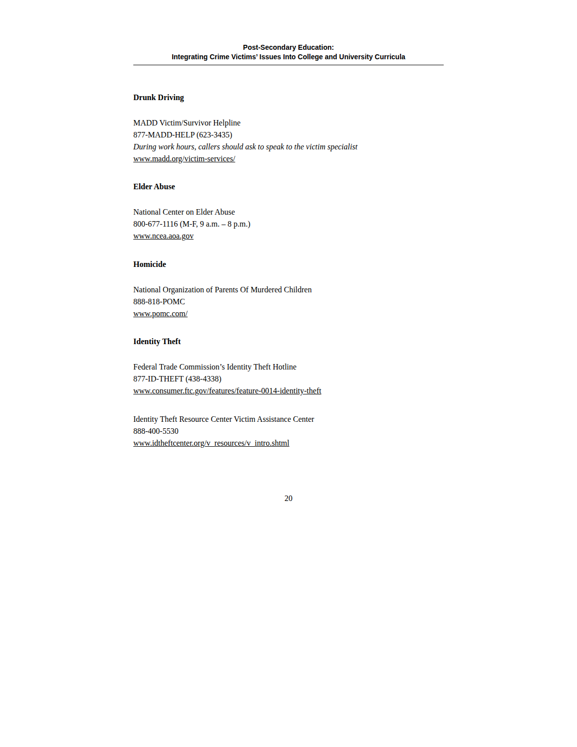Post-Secondary Education: Integrating Crime Victims’ Issues Into College and University Curricula
Drunk Driving
MADD Victim/Survivor Helpline
877-MADD-HELP (623-3435)
During work hours, callers should ask to speak to the victim specialist
www.madd.org/victim-services/
Elder Abuse
National Center on Elder Abuse
800-677-1116 (M-F, 9 a.m. – 8 p.m.)
www.ncea.aoa.gov
Homicide
National Organization of Parents Of Murdered Children
888-818-POMC
www.pomc.com/
Identity Theft
Federal Trade Commission’s Identity Theft Hotline
877-ID-THEFT (438-4338)
www.consumer.ftc.gov/features/feature-0014-identity-theft
Identity Theft Resource Center Victim Assistance Center
888-400-5530
www.idtheftcenter.org/v_resources/v_intro.shtml
20